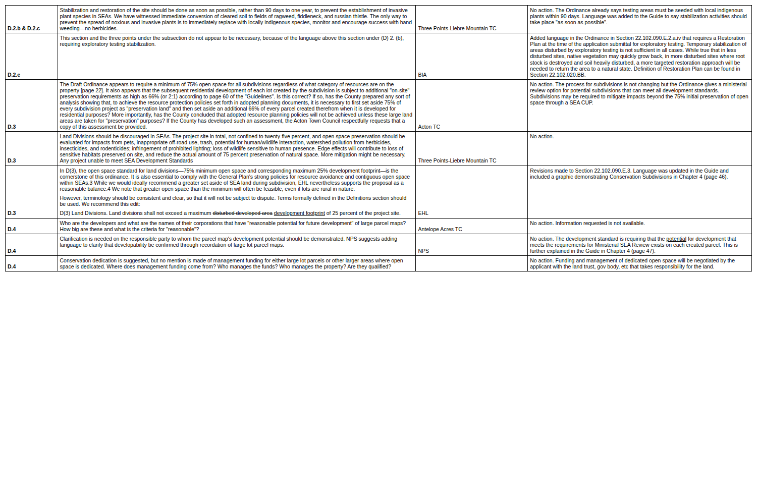| D.2.b & D.2.c | Stabilization and restoration of the site should be done as soon as possible, rather than 90 days to one year, to prevent the establishment of invasive plant species in SEAs. We have witnessed immediate conversion of cleared soil to fields of ragweed, fiddleneck, and russian thistle. The only way to prevent the spread of noxious and invasive plants is to immediately replace with locally indigenous species, monitor and encourage success with hand weeding—no herbicides. | Three Points-Liebre Mountain TC | No action. The Ordinance already says testing areas must be seeded with local indigenous plants within 90 days. Language was added to the Guide to say stabilization activities should take place "as soon as possible". |
| D.2.c | This section and the three points under the subsection do not appear to be necessary, because of the language above this section under (D) 2. (b), requiring exploratory testing stabilization. | BIA | Added language in the Ordinance in Section 22.102.090.E.2.a.iv that requires a Restoration Plan at the time of the application submittal for exploratory testing. Temporary stabilization of areas disturbed by exploratory testing is not sufficient in all cases. While true that in less disturbed sites, native vegetation may quickly grow back, in more disturbed sites where root stock is destroyed and soil heavily disturbed, a more targeted restoration approach will be needed to return the area to a natural state. Definition of Restoration Plan can be found in Section 22.102.020.BB. |
| D.3 | The Draft Ordinance appears to require a minimum of 75% open space for all subdivisions regardless of what category of resources are on the property [page 22]. It also appears that the subsequent residential development of each lot created by the subdivision is subject to additional "on-site" preservation requirements as high as 66% (or 2:1) according to page 60 of the "Guidelines". Is this correct? If so, has the County prepared any sort of analysis showing that, to achieve the resource protection policies set forth in adopted planning documents, it is necessary to first set aside 75% of every subdivision project as "preservation land" and then set aside an additional 66% of every parcel created therefrom when it is developed for residential purposes? More importantly, has the County concluded that adopted resource planning policies will not be achieved unless these large land areas are taken for "preservation" purposes? If the County has developed such an assessment, the Acton Town Council respectfully requests that a copy of this assessment be provided. | Acton TC | No action. The process for subdivisions is not changing but the Ordinance gives a ministerial review option for potential subdivisions that can meet all development standards. Subdivisions may be required to mitigate impacts beyond the 75% initial preservation of open space through a SEA CUP. |
| D.3 | Land Divisions should be discouraged in SEAs. The project site in total, not confined to twenty-five percent, and open space preservation should be evaluated for impacts from pets, inappropriate off-road use, trash, potential for human/wildlife interaction, watershed pollution from herbicides, insecticides, and rodenticides; infringement of prohibited lighting; loss of wildlife sensitive to human presence. Edge effects will contribute to loss of sensitive habitats preserved on site, and reduce the actual amount of 75 percent preservation of natural space. More mitigation might be necessary. Any project unable to meet SEA Development Standards | Three Points-Liebre Mountain TC | No action. |
| D.3 | In D(3), the open space standard for land divisions—75% minimum open space and corresponding maximum 25% development footprint—is the cornerstone of this ordinance. It is also essential to comply with the General Plan's strong policies for resource avoidance and contiguous open space within SEAs.3 While we would ideally recommend a greater set aside of SEA land during subdivision, EHL nevertheless supports the proposal as a reasonable balance.4 We note that greater open space than the minimum will often be feasible, even if lots are rural in nature. However, terminology should be consistent and clear, so that it will not be subject to dispute. Terms formally defined in the Definitions section should be used. We recommend this edit: D(3) Land Divisions. Land divisions shall not exceed a maximum disturbed developed area development footprint of 25 percent of the project site. | EHL | Revisions made to Section 22.102.090.E.3. Language was updated in the Guide and included a graphic demonstrating Conservation Subdivisions in Chapter 4 (page 46). |
| D.4 | Who are the developers and what are the names of their corporations that have "reasonable potential for future development" of large parcel maps? How big are these and what is the criteria for "reasonable"? | Antelope Acres TC | No action. Information requested is not available. |
| D.4 | Clarification is needed on the responsible party to whom the parcel map's development potential should be demonstrated. NPS suggests adding language to clarify that developability be confirmed through recordation of large lot parcel maps. | NPS | No action. The development standard is requiring that the potential for development that meets the requirements for Ministerial SEA Review exists on each created parcel. This is further explained in the Guide in Chapter 4 (page 47). |
| D.4 | Conservation dedication is suggested, but no mention is made of management funding for either large lot parcels or other larger areas where open space is dedicated. Where does management funding come from? Who manages the funds? Who manages the property? Are they qualified? | | No action. Funding and management of dedicated open space will be negotiated by the applicant with the land trust, gov body, etc that takes responsibility for the land. |